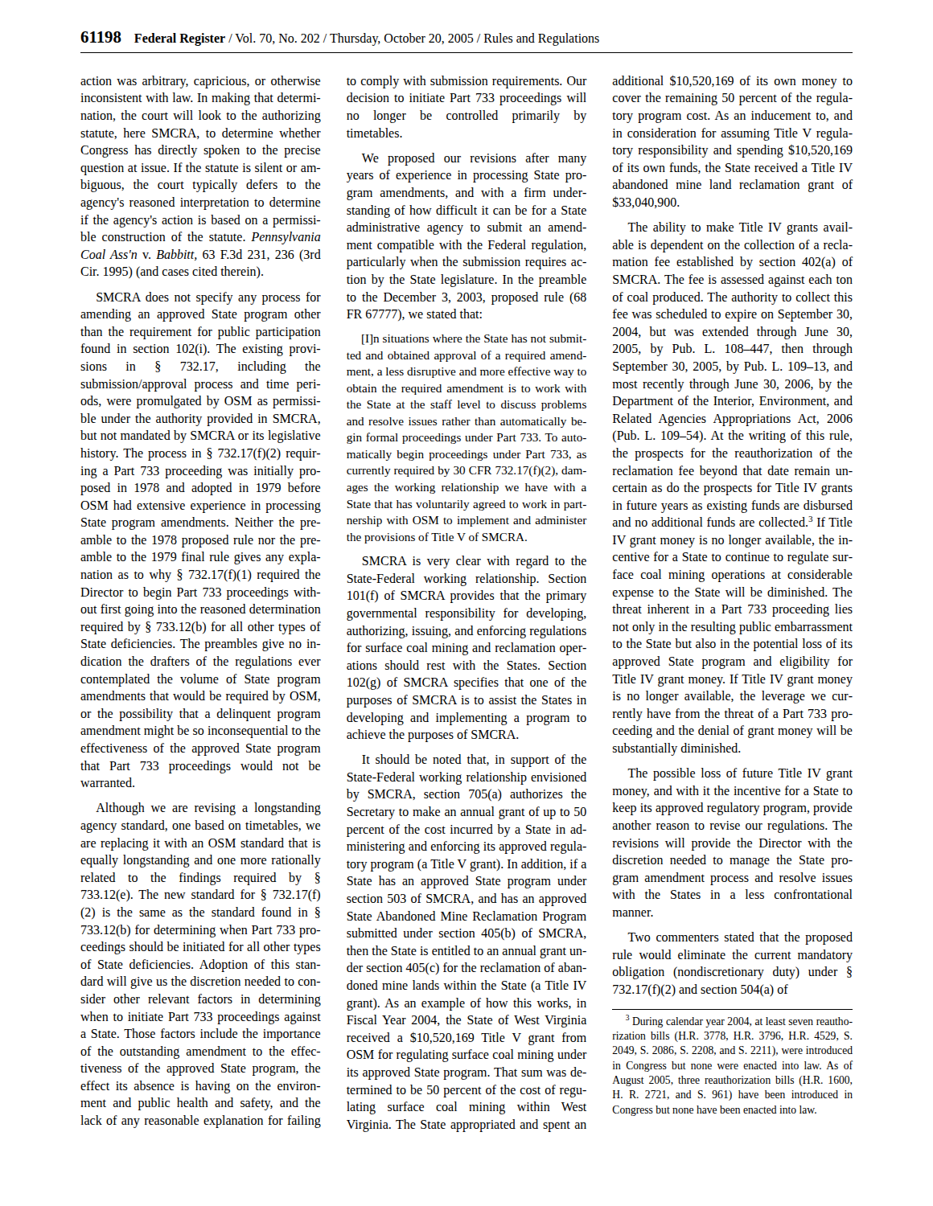61198 Federal Register / Vol. 70, No. 202 / Thursday, October 20, 2005 / Rules and Regulations
action was arbitrary, capricious, or otherwise inconsistent with law. In making that determination, the court will look to the authorizing statute, here SMCRA, to determine whether Congress has directly spoken to the precise question at issue. If the statute is silent or ambiguous, the court typically defers to the agency's reasoned interpretation to determine if the agency's action is based on a permissible construction of the statute. Pennsylvania Coal Ass'n v. Babbitt, 63 F.3d 231, 236 (3rd Cir. 1995) (and cases cited therein).
SMCRA does not specify any process for amending an approved State program other than the requirement for public participation found in section 102(i). The existing provisions in § 732.17, including the submission/approval process and time periods, were promulgated by OSM as permissible under the authority provided in SMCRA, but not mandated by SMCRA or its legislative history. The process in § 732.17(f)(2) requiring a Part 733 proceeding was initially proposed in 1978 and adopted in 1979 before OSM had extensive experience in processing State program amendments. Neither the preamble to the 1978 proposed rule nor the preamble to the 1979 final rule gives any explanation as to why § 732.17(f)(1) required the Director to begin Part 733 proceedings without first going into the reasoned determination required by § 733.12(b) for all other types of State deficiencies. The preambles give no indication the drafters of the regulations ever contemplated the volume of State program amendments that would be required by OSM, or the possibility that a delinquent program amendment might be so inconsequential to the effectiveness of the approved State program that Part 733 proceedings would not be warranted.
Although we are revising a longstanding agency standard, one based on timetables, we are replacing it with an OSM standard that is equally longstanding and one more rationally related to the findings required by § 733.12(e). The new standard for § 732.17(f)(2) is the same as the standard found in § 733.12(b) for determining when Part 733 proceedings should be initiated for all other types of State deficiencies. Adoption of this standard will give us the discretion needed to consider other relevant factors in determining when to initiate Part 733 proceedings against a State. Those factors include the importance of the outstanding amendment to the effectiveness of the approved State program, the effect its absence is having on the environment and public health and safety, and the lack of any reasonable explanation for failing to comply with submission requirements. Our decision to initiate Part 733 proceedings will no longer be controlled primarily by timetables.
We proposed our revisions after many years of experience in processing State program amendments, and with a firm understanding of how difficult it can be for a State administrative agency to submit an amendment compatible with the Federal regulation, particularly when the submission requires action by the State legislature. In the preamble to the December 3, 2003, proposed rule (68 FR 67777), we stated that:
[I]n situations where the State has not submitted and obtained approval of a required amendment, a less disruptive and more effective way to obtain the required amendment is to work with the State at the staff level to discuss problems and resolve issues rather than automatically begin formal proceedings under Part 733. To automatically begin proceedings under Part 733, as currently required by 30 CFR 732.17(f)(2), damages the working relationship we have with a State that has voluntarily agreed to work in partnership with OSM to implement and administer the provisions of Title V of SMCRA.
SMCRA is very clear with regard to the State-Federal working relationship. Section 101(f) of SMCRA provides that the primary governmental responsibility for developing, authorizing, issuing, and enforcing regulations for surface coal mining and reclamation operations should rest with the States. Section 102(g) of SMCRA specifies that one of the purposes of SMCRA is to assist the States in developing and implementing a program to achieve the purposes of SMCRA.
It should be noted that, in support of the State-Federal working relationship envisioned by SMCRA, section 705(a) authorizes the Secretary to make an annual grant of up to 50 percent of the cost incurred by a State in administering and enforcing its approved regulatory program (a Title V grant). In addition, if a State has an approved State program under section 503 of SMCRA, and has an approved State Abandoned Mine Reclamation Program submitted under section 405(b) of SMCRA, then the State is entitled to an annual grant under section 405(c) for the reclamation of abandoned mine lands within the State (a Title IV grant). As an example of how this works, in Fiscal Year 2004, the State of West Virginia received a $10,520,169 Title V grant from OSM for regulating surface coal mining under its approved State program. That sum was determined to be 50 percent of the cost of regulating surface coal mining within West Virginia. The State appropriated and spent an additional $10,520,169 of its own money to cover the remaining 50 percent of the regulatory program cost. As an inducement to, and in consideration for assuming Title V regulatory responsibility and spending $10,520,169 of its own funds, the State received a Title IV abandoned mine land reclamation grant of $33,040,900.
The ability to make Title IV grants available is dependent on the collection of a reclamation fee established by section 402(a) of SMCRA. The fee is assessed against each ton of coal produced. The authority to collect this fee was scheduled to expire on September 30, 2004, but was extended through June 30, 2005, by Pub. L. 108–447, then through September 30, 2005, by Pub. L. 109–13, and most recently through June 30, 2006, by the Department of the Interior, Environment, and Related Agencies Appropriations Act, 2006 (Pub. L. 109–54). At the writing of this rule, the prospects for the reauthorization of the reclamation fee beyond that date remain uncertain as do the prospects for Title IV grants in future years as existing funds are disbursed and no additional funds are collected.3 If Title IV grant money is no longer available, the incentive for a State to continue to regulate surface coal mining operations at considerable expense to the State will be diminished. The threat inherent in a Part 733 proceeding lies not only in the resulting public embarrassment to the State but also in the potential loss of its approved State program and eligibility for Title IV grant money. If Title IV grant money is no longer available, the leverage we currently have from the threat of a Part 733 proceeding and the denial of grant money will be substantially diminished.
The possible loss of future Title IV grant money, and with it the incentive for a State to keep its approved regulatory program, provide another reason to revise our regulations. The revisions will provide the Director with the discretion needed to manage the State program amendment process and resolve issues with the States in a less confrontational manner.
Two commenters stated that the proposed rule would eliminate the current mandatory obligation (nondiscretionary duty) under § 732.17(f)(2) and section 504(a) of
3 During calendar year 2004, at least seven reauthorization bills (H.R. 3778, H.R. 3796, H.R. 4529, S. 2049, S. 2086, S. 2208, and S. 2211), were introduced in Congress but none were enacted into law. As of August 2005, three reauthorization bills (H.R. 1600, H. R. 2721, and S. 961) have been introduced in Congress but none have been enacted into law.